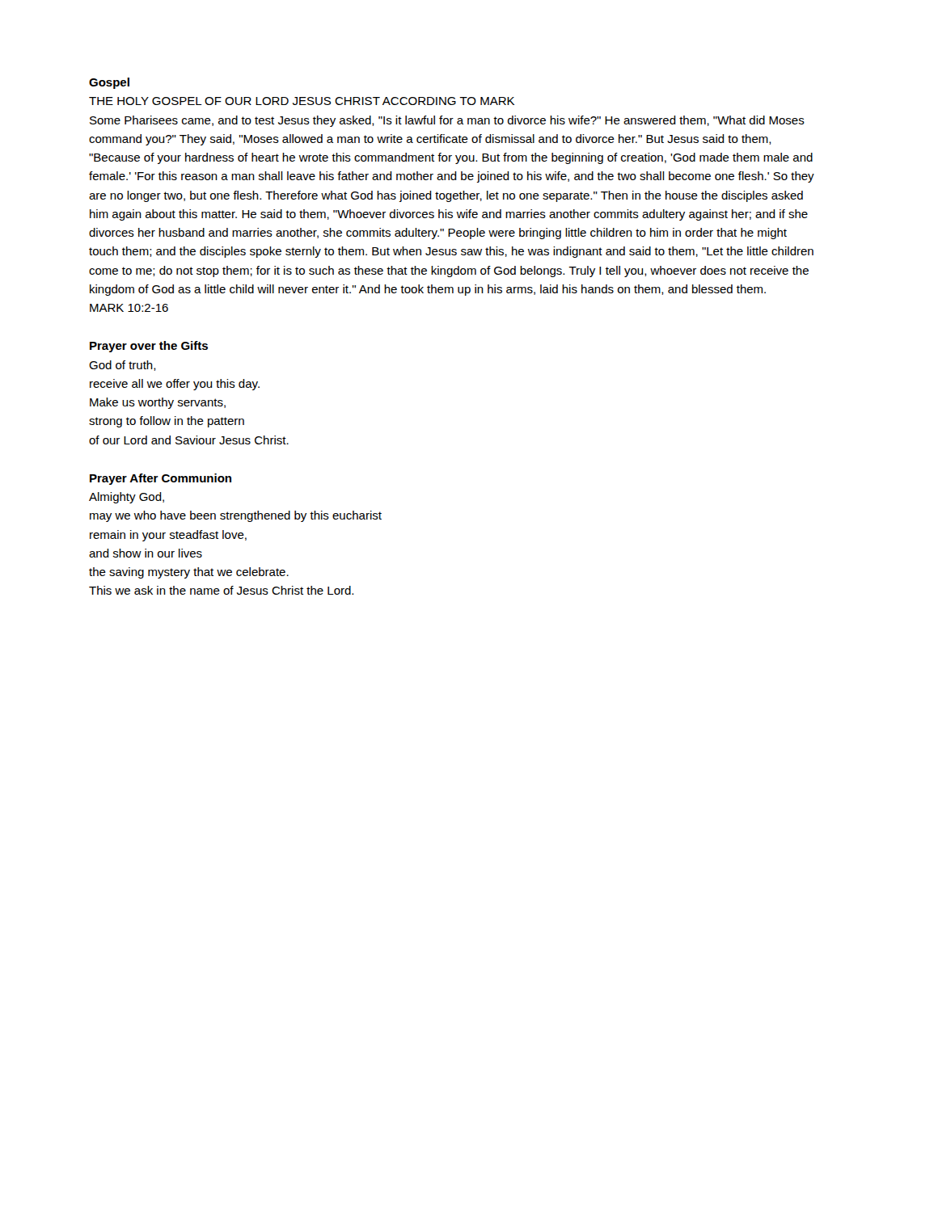Gospel
THE HOLY GOSPEL OF OUR LORD JESUS CHRIST ACCORDING TO MARK
Some Pharisees came, and to test Jesus they asked, "Is it lawful for a man to divorce his wife?" He answered them, "What did Moses command you?" They said, "Moses allowed a man to write a certificate of dismissal and to divorce her." But Jesus said to them, "Because of your hardness of heart he wrote this commandment for you. But from the beginning of creation, 'God made them male and female.' 'For this reason a man shall leave his father and mother and be joined to his wife, and the two shall become one flesh.' So they are no longer two, but one flesh. Therefore what God has joined together, let no one separate." Then in the house the disciples asked him again about this matter. He said to them, "Whoever divorces his wife and marries another commits adultery against her; and if she divorces her husband and marries another, she commits adultery." People were bringing little children to him in order that he might touch them; and the disciples spoke sternly to them. But when Jesus saw this, he was indignant and said to them, "Let the little children come to me; do not stop them; for it is to such as these that the kingdom of God belongs. Truly I tell you, whoever does not receive the kingdom of God as a little child will never enter it." And he took them up in his arms, laid his hands on them, and blessed them.
MARK 10:2-16
Prayer over the Gifts
God of truth,
receive all we offer you this day.
Make us worthy servants,
strong to follow in the pattern
of our Lord and Saviour Jesus Christ.
Prayer After Communion
Almighty God,
may we who have been strengthened by this eucharist
remain in your steadfast love,
and show in our lives
the saving mystery that we celebrate.
This we ask in the name of Jesus Christ the Lord.